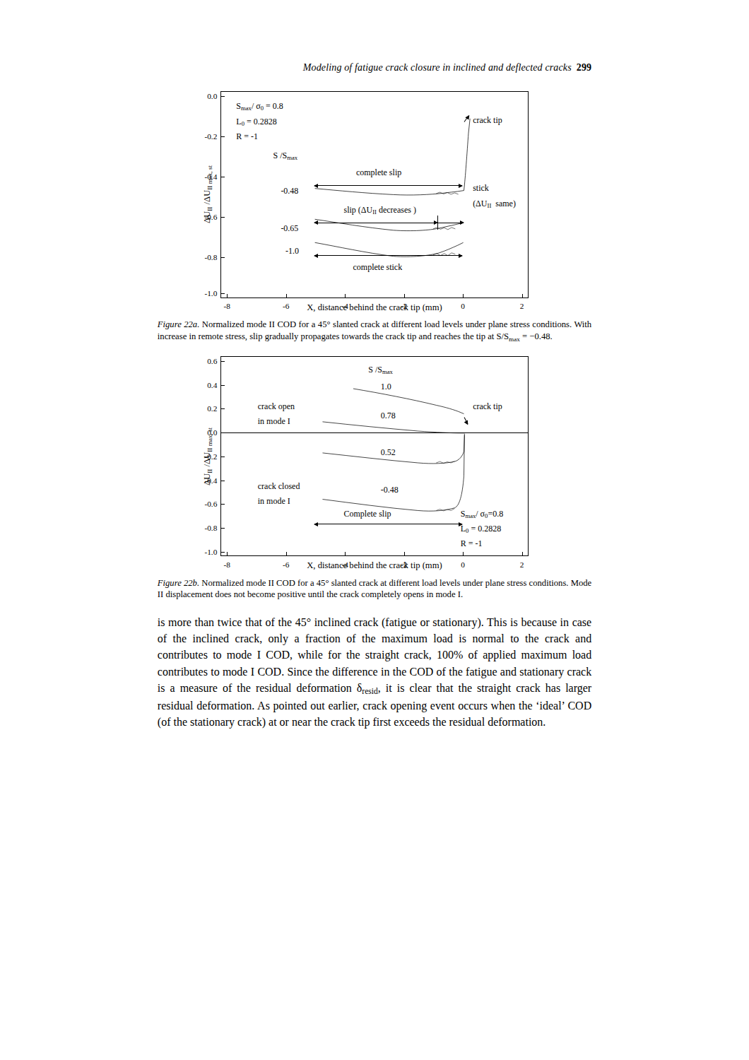Modeling of fatigue crack closure in inclined and deflected cracks 299
ΔUII /ΔUII max, st 0.0 -0.2 -0.4 -0.6 -0.8 -1.0 -8 -6 -4 -2 0 2 Smax/ σ0 = 0.8 L0 = 0.2828 R = -1 crack tip S /Smax complete slip stick (ΔUII same) -0.48 slip (ΔUII decreases ) -0.65 -1.0 complete stick
X, distance behind the crack tip (mm)
Figure 22a. Normalized mode II COD for a 45° slanted crack at different load levels under plane stress conditions. With increase in remote stress, slip gradually propagates towards the crack tip and reaches the tip at S/Smax = −0.48.
ΔUII /ΔUII max, st 0.6 0.4 0.2 0.0 -0.2 -0.4 -0.6 -0.8 -1.0 -8 -6 -4 -2 0 2 S /Smax 1.0 crack open in mode I crack tip 0.78 0.52 crack closed in mode I -0.48 Smax/ σ0=0.8 L0 = 0.2828 R = -1 Complete slip
X, distance behind the crack tip (mm)
Figure 22b. Normalized mode II COD for a 45° slanted crack at different load levels under plane stress conditions. Mode II displacement does not become positive until the crack completely opens in mode I.
is more than twice that of the 45° inclined crack (fatigue or stationary). This is because in case of the inclined crack, only a fraction of the maximum load is normal to the crack and contributes to mode I COD, while for the straight crack, 100% of applied maximum load contributes to mode I COD. Since the difference in the COD of the fatigue and stationary crack is a measure of the residual deformation δresid, it is clear that the straight crack has larger residual deformation. As pointed out earlier, crack opening event occurs when the ‘ideal’ COD (of the stationary crack) at or near the crack tip first exceeds the residual deformation.